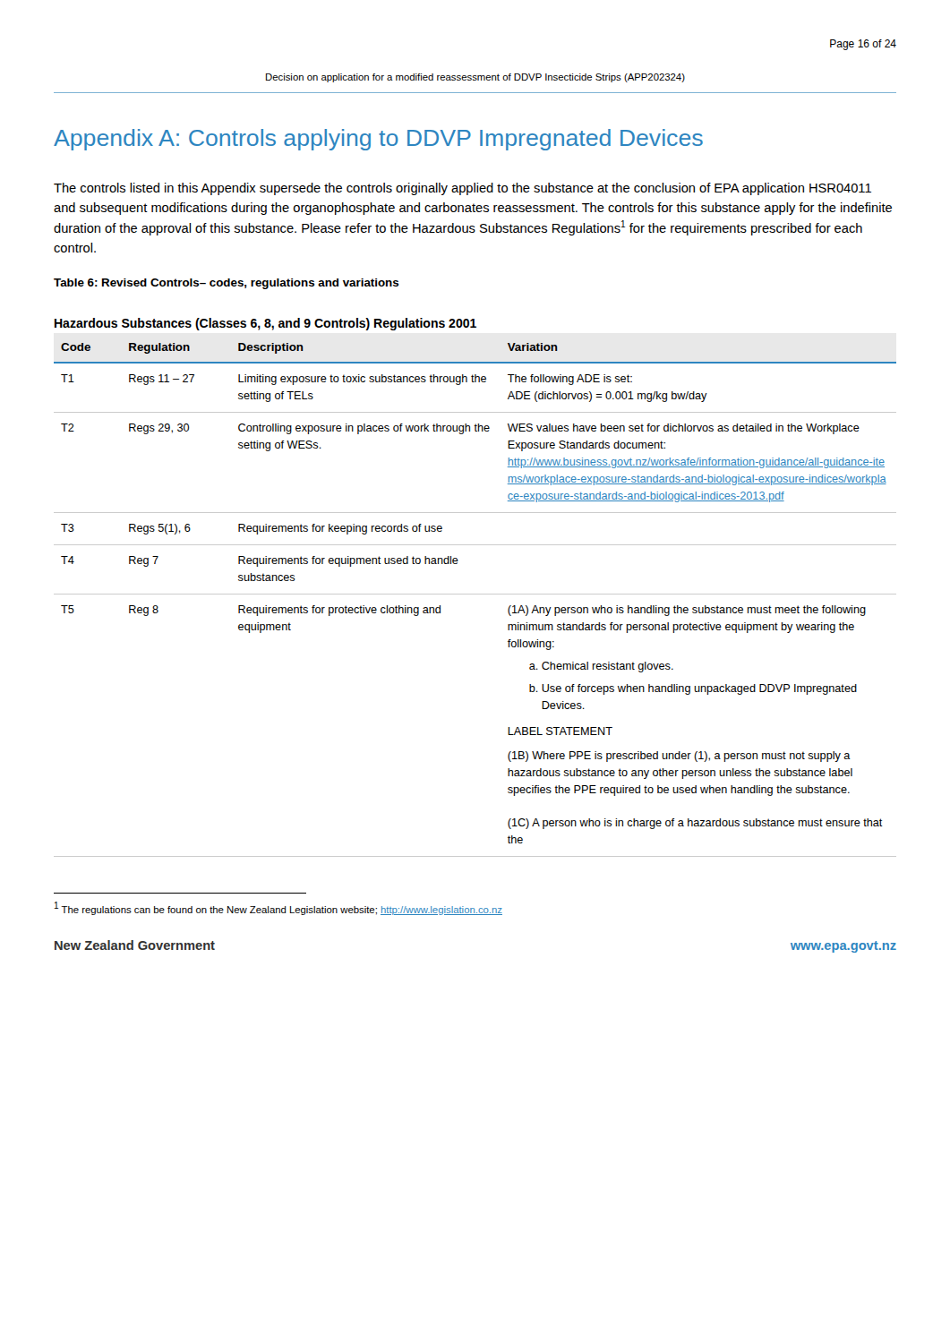Page 16 of 24
Decision on application for a modified reassessment of DDVP Insecticide Strips (APP202324)
Appendix A: Controls applying to DDVP Impregnated Devices
The controls listed in this Appendix supersede the controls originally applied to the substance at the conclusion of EPA application HSR04011 and subsequent modifications during the organophosphate and carbonates reassessment. The controls for this substance apply for the indefinite duration of the approval of this substance. Please refer to the Hazardous Substances Regulations1 for the requirements prescribed for each control.
Table 6: Revised Controls– codes, regulations and variations
Hazardous Substances (Classes 6, 8, and 9 Controls) Regulations 2001
| Code | Regulation | Description | Variation |
| --- | --- | --- | --- |
| T1 | Regs 11 – 27 | Limiting exposure to toxic substances through the setting of TELs | The following ADE is set: ADE (dichlorvos) = 0.001 mg/kg bw/day |
| T2 | Regs 29, 30 | Controlling exposure in places of work through the setting of WESs. | WES values have been set for dichlorvos as detailed in the Workplace Exposure Standards document: http://www.business.govt.nz/worksafe/information-guidance/all-guidance-items/workplace-exposure-standards-and-biological-exposure-indices/workplace-exposure-standards-and-biological-indices-2013.pdf |
| T3 | Regs 5(1), 6 | Requirements for keeping records of use | |
| T4 | Reg 7 | Requirements for equipment used to handle substances | |
| T5 | Reg 8 | Requirements for protective clothing and equipment | (1A) Any person who is handling the substance must meet the following minimum standards for personal protective equipment by wearing the following: Chemical resistant gloves. Use of forceps when handling unpackaged DDVP Impregnated Devices. LABEL STATEMENT (1B) Where PPE is prescribed under (1), a person must not supply a hazardous substance to any other person unless the substance label specifies the PPE required to be used when handling the substance. (1C) A person who is in charge of a hazardous substance must ensure that the |
1 The regulations can be found on the New Zealand Legislation website; http://www.legislation.co.nz
New Zealand Government
www.epa.govt.nz